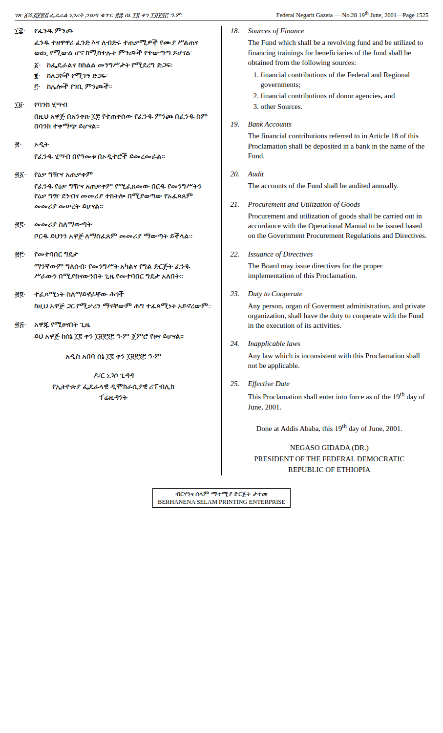ገጽ ፩ሺ፭፻፳፭ ፌዴራል ነጋሪት ጋዜጣ ቁጥር ፳፰ ሰኔ ፲፪ ቀን ፲፱፻፺፫ ዓ.ም.
Federal Negarit Gazeta — No.28 19th June, 2001—Page 1525
፲፰·
የፈንዱ ምንጮ
ፈንዱ ተዘዋዋሪ ፈንድ እና ለብድሩ ተጠቃሚዎች የሙያ ሥልጠና ወጪ የሚውል ሆኖ ከሚከተሉት ምንጮች የተውጣጣ ይሆናል፡
፩·ከፌዴራልና ከክልል መንግሥታት የሚደረግ ድጋፍ፡
፪·ከለጋሾች የሚገኝ ድጋፍ፡
፫·ከሌሎች የገቢ ምንጮች።
፲፱·
የባንክ ሂሣብ
በዚህ አዋጅ በአንቀጽ ፲፰ የተጠቀሰው የፈንዱ ምንጮ በፈንዱ ስም በባንክ ተቀማጭ ይሆናል።
፳·
ኦዲት
የፈንዱ ሂሣብ በየዓመቱ በኦዲተሮች ይመረመራል።
፳፩·
የዕቃ ግዥና አጠቃቀም
የፈንዱ የዕቃ ግዥና አጠቃቀም የሚፈጸመው በርዱ የመንግሥትን የዕቃ ግዥ ደንብና መመሪያ ተከትሎ በሚያወጣው የአፈጻጸም መመሪያ መሠረት ይሆናል።
፳፪·
መመሪያ ስለማውጣት
ቦርዱ ይህንን አዋጅ ለማስፈጸም መመሪያ ማውጣት ይችላል።
፳፫·
የመተባበር ግዴታ
ማንኛውም ግለሰብ፡ የመንግሥት አካልና የግል ድርጅት ፈንዱ ሥራውን በሚያከናውንበት ጊዜ የመተባበር ግዴታ አለበት።
፳፬·
ተፈጻሚነት ስለማይኖራቸው ሕጎች
ከዚህ አዋጅ ጋር የሚቃረን ማናቸውም ሕግ ተፈጻሚነት አይኖረውም።
፳፭·
አዋጁ የሚፀናበት ጊዜ
ይህ አዋጅ ከሰኔ ፲፪ ቀን ፲፱፻፺፫ ዓ·ም ጀምሮ የፀና ይሆናል።
አዲስ አበባ ሰኔ ፲፪ ቀን ፲፱፻፺፫ ዓ·ም
ዶ/ር ነጋሶ ጊዳዳ
የኢትዮጵያ ፌዴራላዊ ዲሞክራሲያዊ ሪፐብሊክ
ፕሬዚዳንት
18.
Sources of Finance
The Fund which shall be a revolving fund and be utilized to financing trainings for beneficiaries of the fund shall be obtained from the following sources:
financial contributions of the Federal and Regional governments;
financial contributions of donor agencies, and
other Sources.
19.
Bank Accounts
The financial contributions referred to in Article 18 of this Proclamation shall be deposited in a bank in the name of the Fund.
20.
Audit
The accounts of the Fund shall be audited annually.
21.
Procurement and Utilization of Goods
Procurement and utilization of goods shall be carried out in accordance with the Operational Manual to be issued based on the Government Procurement Regulations and Directives.
22.
Issuance of Directives
The Board may issue directives for the proper implementation of this Proclamation.
23.
Duty to Cooperate
Any person, organ of Goverment administration, and private organization, shall have the duty to cooperate with the Fund in the execution of its activities.
24.
Inapplicable laws
Any law which is inconsistent with this Proclamation shall not be applicable.
25.
Effective Date
This Proclamation shall enter into force as of the 19th day of June, 2001.
Done at Addis Ababa, this 19th day of June, 2001.
NEGASO GIDADA (DR.)
PRESIDENT OF THE FEDERAL DEMOCRATIC
REPUBLIC OF ETHIOPIA
ብርሃንና ሰላም ማተሚያ ድርጅት ታተመ
BERHANENA SELAM PRINTING ENTERPRISE